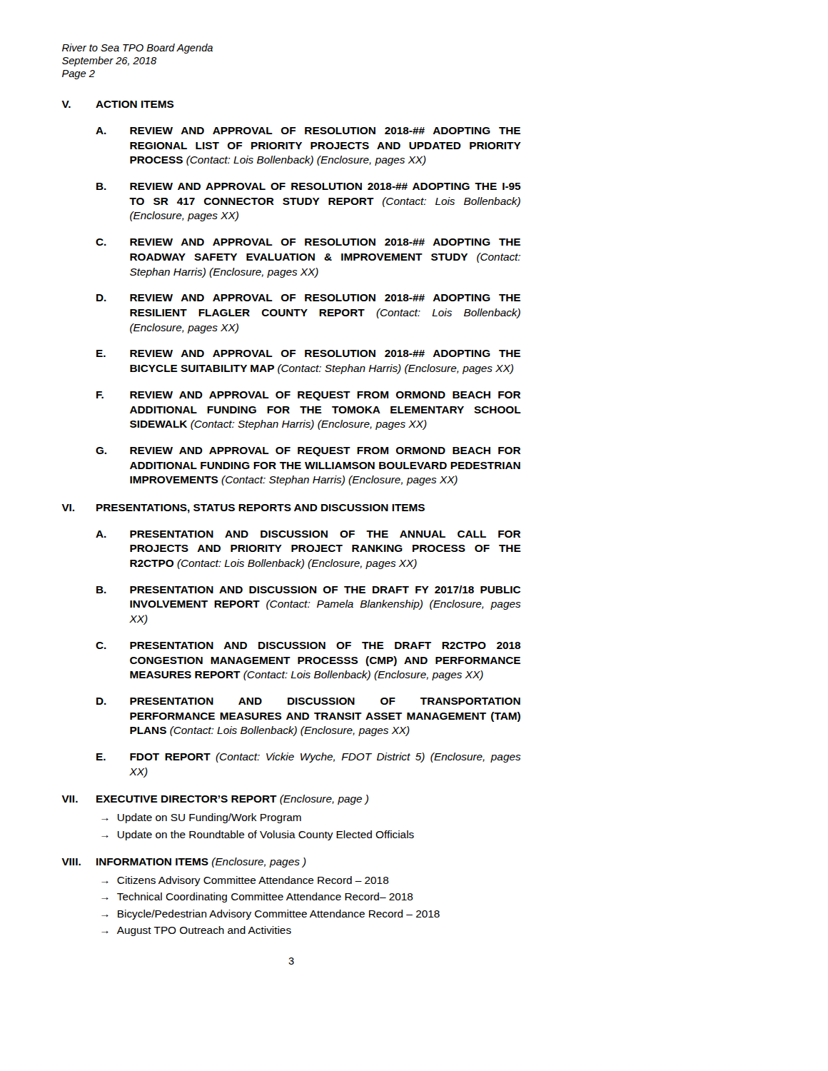River to Sea TPO Board Agenda
September 26, 2018
Page 2
V.
Action Items
A.
Review and approval of Resolution 2018-## adopting the Regional List of Priority Projects and updated Priority Process (Contact: Lois Bollenback) (Enclosure, pages XX)
B.
Review and approval of Resolution 2018-## adopting the I-95 to SR 417 Connector Study Report (Contact: Lois Bollenback) (Enclosure, pages XX)
C.
Review and approval of Resolution 2018-## adopting the Roadway Safety Evaluation & Improvement Study (Contact: Stephan Harris) (Enclosure, pages XX)
D.
Review and approval of Resolution 2018-## adopting the Resilient Flagler County Report (Contact: Lois Bollenback) (Enclosure, pages XX)
E.
Review and approval of Resolution 2018-## adopting the Bicycle Suitability Map (Contact: Stephan Harris) (Enclosure, pages XX)
F.
Review and approval of request from Ormond Beach for additional funding for the Tomoka Elementary School Sidewalk (Contact: Stephan Harris) (Enclosure, pages XX)
G.
Review and approval of request from Ormond Beach for additional funding for the Williamson Boulevard Pedestrian Improvements (Contact: Stephan Harris) (Enclosure, pages XX)
VI.
Presentations, Status Reports and Discussion Items
A.
Presentation and discussion of the Annual Call for Projects and Priority Project Ranking Process of the R2CTPO (Contact: Lois Bollenback) (Enclosure, pages XX)
B.
Presentation and discussion of the draft FY 2017/18 Public Involvement Report (Contact: Pamela Blankenship) (Enclosure, pages XX)
C.
Presentation and discussion of the draft R2CTPO 2018 Congestion Management Processs (CMP) and Performance Measures Report (Contact: Lois Bollenback) (Enclosure, pages XX)
D.
Presentation and discussion of Transportation Performance Measures and Transit Asset Management (TAM) Plans (Contact: Lois Bollenback) (Enclosure, pages XX)
E.
FDOT Report (Contact: Vickie Wyche, FDOT District 5) (Enclosure, pages XX)
VII.
Executive Director’s Report (Enclosure, page )
Update on SU Funding/Work Program
Update on the Roundtable of Volusia County Elected Officials
VIII.
Information Items (Enclosure, pages )
Citizens Advisory Committee Attendance Record – 2018
Technical Coordinating Committee Attendance Record– 2018
Bicycle/Pedestrian Advisory Committee Attendance Record – 2018
August TPO Outreach and Activities
3